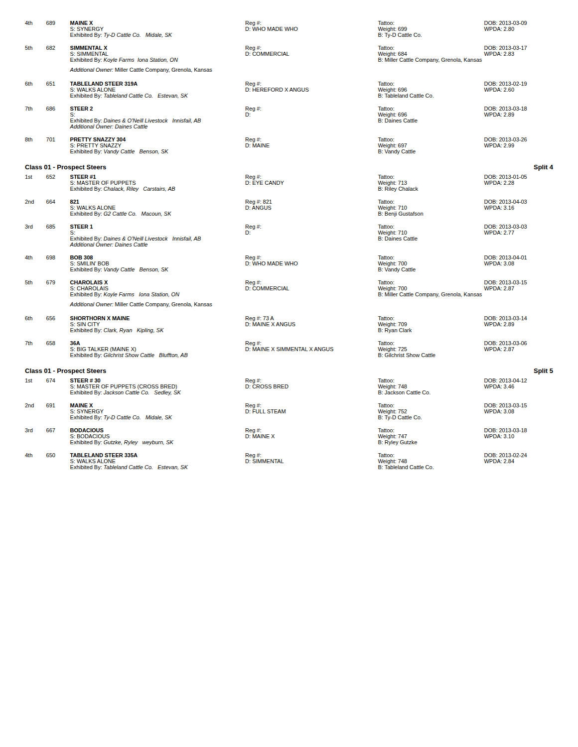| 4th | 689 | MAINE X S: SYNERGY Exhibited By: Ty-D Cattle Co. Midale, SK | Reg #: D: WHO MADE WHO | Tattoo: Weight: 699 B: Ty-D Cattle Co. | DOB: 2013-03-09 WPDA: 2.80 |
| 5th | 682 | SIMMENTAL X S: SIMMENTAL Exhibited By: Koyle Farms Iona Station, ON Additional Owner: Miller Cattle Company, Grenola, Kansas | Reg #: D: COMMERCIAL | Tattoo: Weight: 684 B: Miller Cattle Company, Grenola, Kansas | DOB: 2013-03-17 WPDA: 2.83 |
| 6th | 651 | TABLELAND STEER 319A S: WALKS ALONE Exhibited By: Tableland Cattle Co. Estevan, SK | Reg #: D: HEREFORD X ANGUS | Tattoo: Weight: 696 B: Tableland Cattle Co. | DOB: 2013-02-19 WPDA: 2.60 |
| 7th | 686 | STEER 2 S: Exhibited By: Daines & O'Neill Livestock Innisfail, AB Additional Owner: Daines Cattle | Reg #: D: | Tattoo: Weight: 696 B: Daines Cattle | DOB: 2013-03-18 WPDA: 2.89 |
| 8th | 701 | PRETTY SNAZZY 304 S: PRETTY SNAZZY Exhibited By: Vandy Cattle Benson, SK | Reg #: D: MAINE | Tattoo: Weight: 697 B: Vandy Cattle | DOB: 2013-03-26 WPDA: 2.99 |
Class 01 - Prospect SteersSplit 4
| 1st | 652 | STEER #1 S: MASTER OF PUPPETS Exhibited By: Chalack, Riley Carstairs, AB | Reg #: D: EYE CANDY | Tattoo: Weight: 713 B: Riley Chalack | DOB: 2013-01-05 WPDA: 2.28 |
| 2nd | 664 | 821 S: WALKS ALONE Exhibited By: G2 Cattle Co. Macoun, SK | Reg #: 821 D: ANGUS | Tattoo: Weight: 710 B: Benji Gustafson | DOB: 2013-04-03 WPDA: 3.16 |
| 3rd | 685 | STEER 1 S: Exhibited By: Daines & O'Neill Livestock Innisfail, AB Additional Owner: Daines Cattle | Reg #: D: | Tattoo: Weight: 710 B: Daines Cattle | DOB: 2013-03-03 WPDA: 2.77 |
| 4th | 698 | BOB 308 S: SMILIN' BOB Exhibited By: Vandy Cattle Benson, SK | Reg #: D: WHO MADE WHO | Tattoo: Weight: 700 B: Vandy Cattle | DOB: 2013-04-01 WPDA: 3.08 |
| 5th | 679 | CHAROLAIS X S: CHAROLAIS Exhibited By: Koyle Farms Iona Station, ON Additional Owner: Miller Cattle Company, Grenola, Kansas | Reg #: D: COMMERCIAL | Tattoo: Weight: 700 B: Miller Cattle Company, Grenola, Kansas | DOB: 2013-03-15 WPDA: 2.87 |
| 6th | 656 | SHORTHORN X MAINE S: SIN CITY Exhibited By: Clark, Ryan Kipling, SK | Reg #: 73 A D: MAINE X ANGUS | Tattoo: Weight: 709 B: Ryan Clark | DOB: 2013-03-14 WPDA: 2.89 |
| 7th | 658 | 36A S: BIG TALKER (MAINE X) Exhibited By: Gilchrist Show Cattle Bluffton, AB | Reg #: D: MAINE X SIMMENTAL X ANGUS | Tattoo: Weight: 725 B: Gilchrist Show Cattle | DOB: 2013-03-06 WPDA: 2.87 |
Class 01 - Prospect SteersSplit 5
| 1st | 674 | STEER # 30 S: MASTER OF PUPPETS (CROSS BRED) Exhibited By: Jackson Cattle Co. Sedley, SK | Reg #: D: CROSS BRED | Tattoo: Weight: 748 B: Jackson Cattle Co. | DOB: 2013-04-12 WPDA: 3.46 |
| 2nd | 691 | MAINE X S: SYNERGY Exhibited By: Ty-D Cattle Co. Midale, SK | Reg #: D: FULL STEAM | Tattoo: Weight: 752 B: Ty-D Cattle Co. | DOB: 2013-03-15 WPDA: 3.08 |
| 3rd | 667 | BODACIOUS S: BODACIOUS Exhibited By: Gutzke, Ryley weyburn, SK | Reg #: D: MAINE X | Tattoo: Weight: 747 B: Ryley Gutzke | DOB: 2013-03-18 WPDA: 3.10 |
| 4th | 650 | TABLELAND STEER 335A S: WALKS ALONE Exhibited By: Tableland Cattle Co. Estevan, SK | Reg #: D: SIMMENTAL | Tattoo: Weight: 748 B: Tableland Cattle Co. | DOB: 2013-02-24 WPDA: 2.84 |